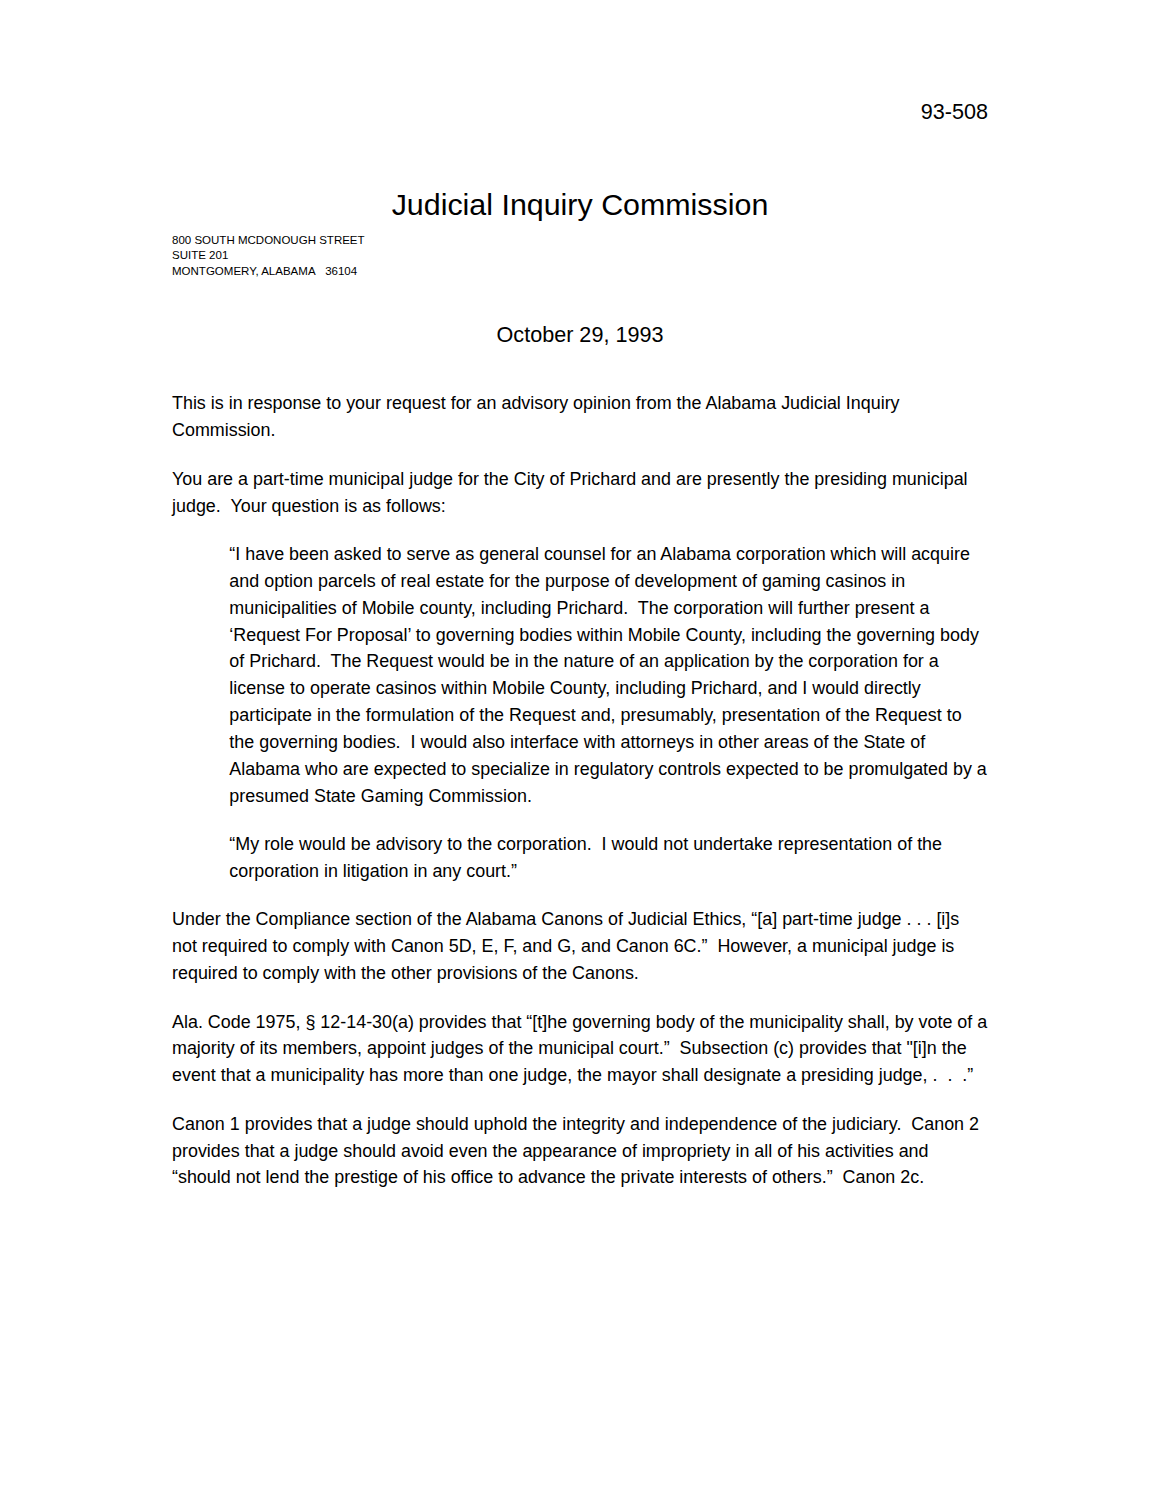93-508
Judicial Inquiry Commission
800 SOUTH MCDONOUGH STREET
SUITE 201
MONTGOMERY, ALABAMA 36104
October 29, 1993
This is in response to your request for an advisory opinion from the Alabama Judicial Inquiry Commission.
You are a part-time municipal judge for the City of Prichard and are presently the presiding municipal judge. Your question is as follows:
“I have been asked to serve as general counsel for an Alabama corporation which will acquire and option parcels of real estate for the purpose of development of gaming casinos in municipalities of Mobile county, including Prichard. The corporation will further present a ‘Request For Proposal’ to governing bodies within Mobile County, including the governing body of Prichard. The Request would be in the nature of an application by the corporation for a license to operate casinos within Mobile County, including Prichard, and I would directly participate in the formulation of the Request and, presumably, presentation of the Request to the governing bodies. I would also interface with attorneys in other areas of the State of Alabama who are expected to specialize in regulatory controls expected to be promulgated by a presumed State Gaming Commission.
“My role would be advisory to the corporation. I would not undertake representation of the corporation in litigation in any court.”
Under the Compliance section of the Alabama Canons of Judicial Ethics, “[a] part-time judge . . . [i]s not required to comply with Canon 5D, E, F, and G, and Canon 6C.” However, a municipal judge is required to comply with the other provisions of the Canons.
Ala. Code 1975, § 12-14-30(a) provides that “[t]he governing body of the municipality shall, by vote of a majority of its members, appoint judges of the municipal court.” Subsection (c) provides that "[i]n the event that a municipality has more than one judge, the mayor shall designate a presiding judge, . . .”
Canon 1 provides that a judge should uphold the integrity and independence of the judiciary. Canon 2 provides that a judge should avoid even the appearance of impropriety in all of his activities and “should not lend the prestige of his office to advance the private interests of others.” Canon 2c.